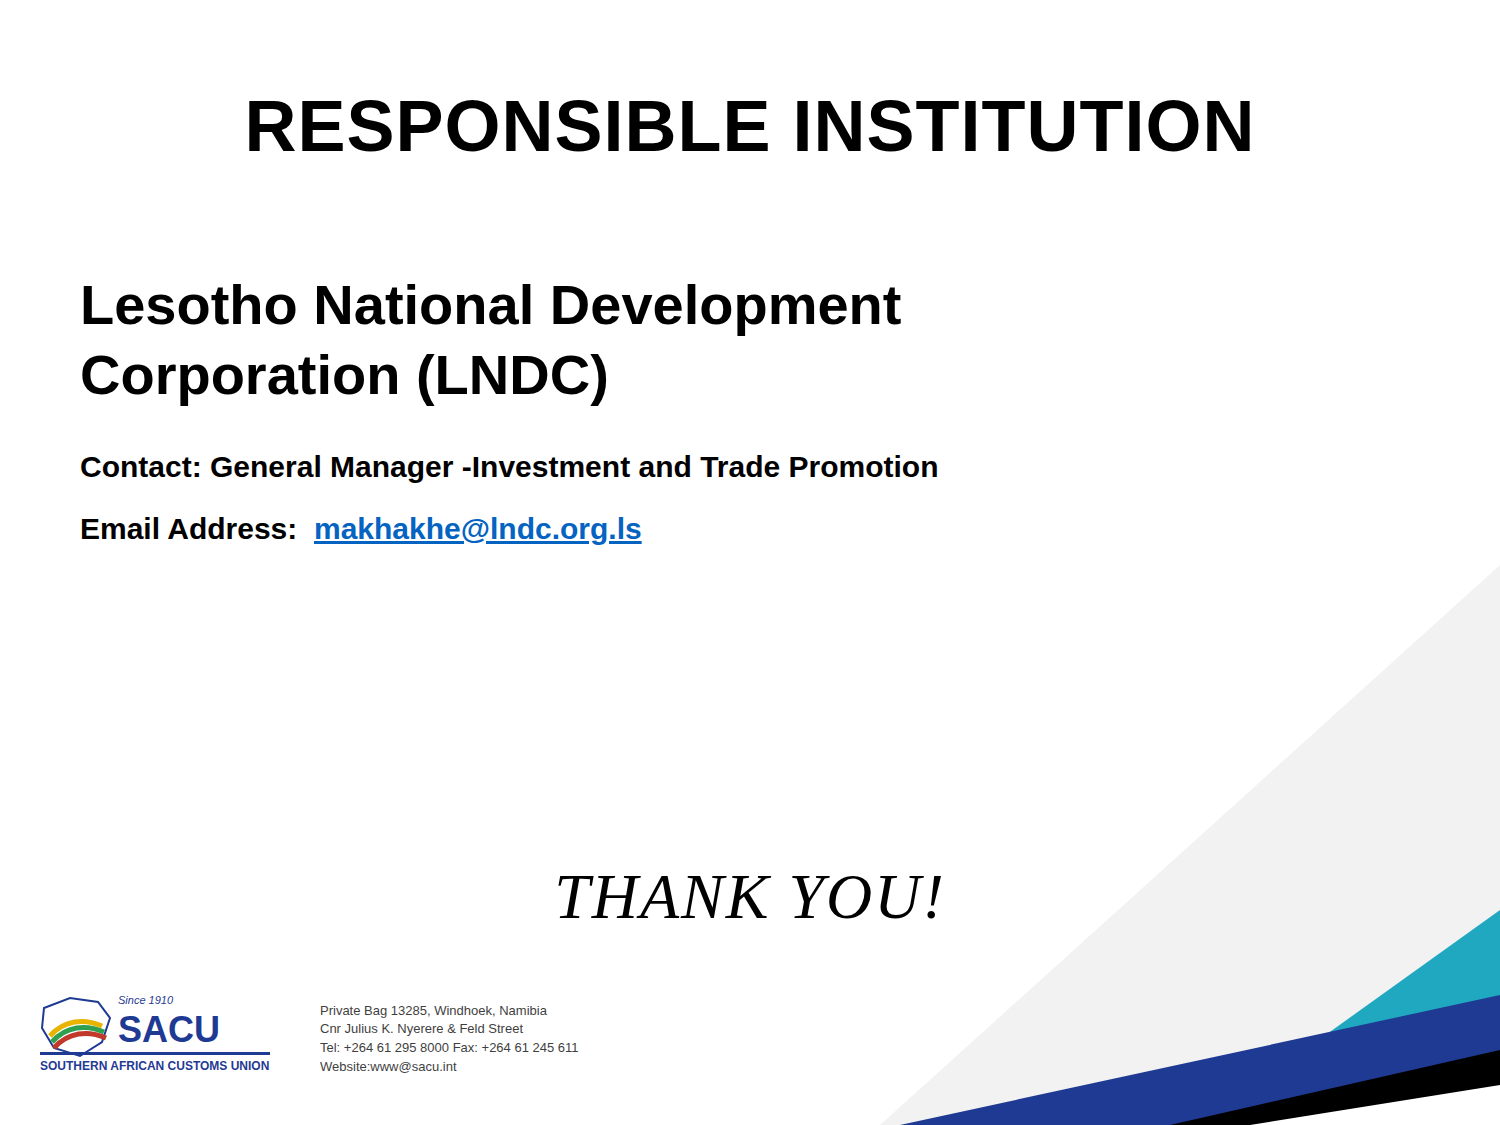RESPONSIBLE INSTITUTION
Lesotho National Development
Corporation (LNDC)
Contact: General Manager -Investment and Trade Promotion
Email Address: makhakhe@lndc.org.ls
THANK YOU!
Since 1910 SACU SOUTHERN AFRICAN CUSTOMS UNION
Private Bag 13285, Windhoek, Namibia
Cnr Julius K. Nyerere & Feld Street
Tel: +264 61 295 8000 Fax: +264 61 245 611
Website:www@sacu.int